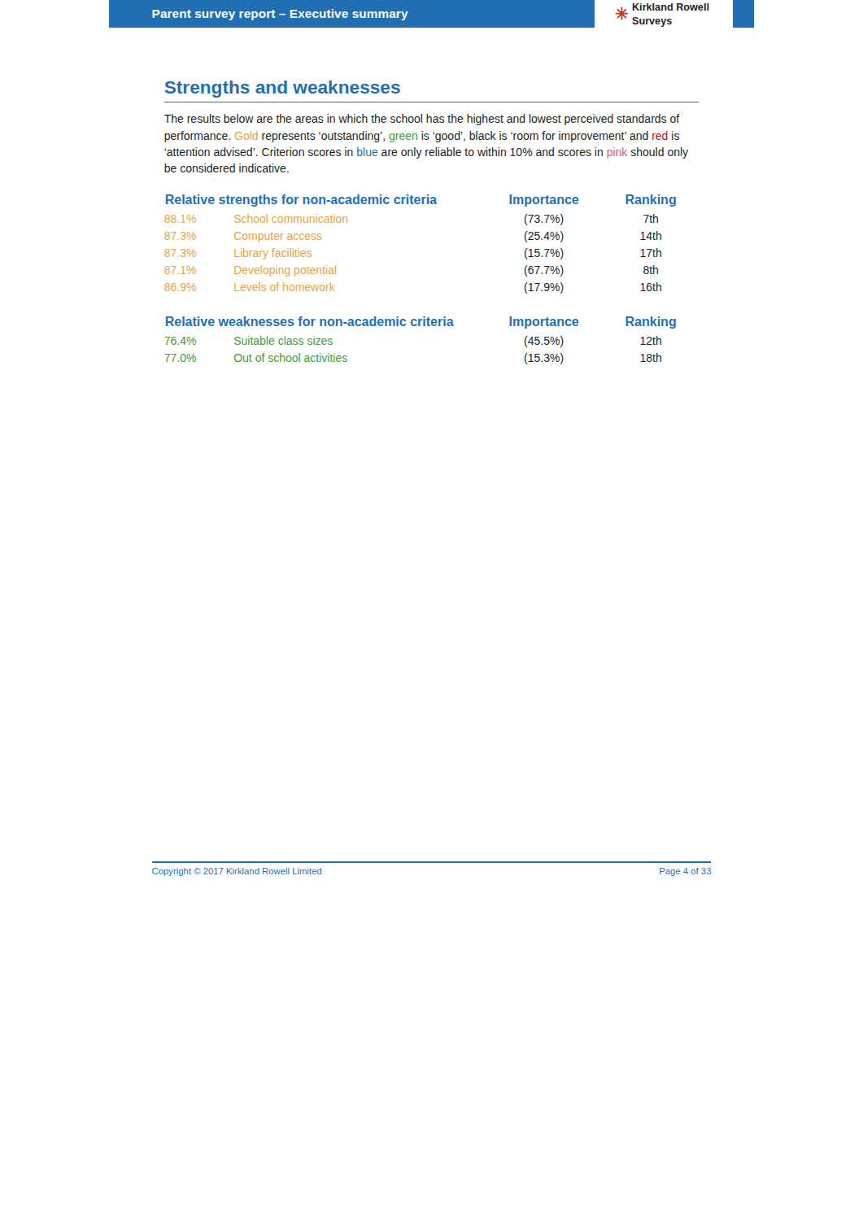Parent survey report – Executive summary
✳ Kirkland Rowell
Surveys
Strengths and weaknesses
The results below are the areas in which the school has the highest and lowest perceived standards of performance. Gold represents ‘outstanding’, green is ‘good’, black is ‘room for improvement’ and red is ‘attention advised’. Criterion scores in blue are only reliable to within 10% and scores in pink should only be considered indicative.
| Relative strengths for non-academic criteria | Importance | Ranking |
| --- | --- | --- |
| 88.1% | School communication | (73.7%) | 7th |
| 87.3% | Computer access | (25.4%) | 14th |
| 87.3% | Library facilities | (15.7%) | 17th |
| 87.1% | Developing potential | (67.7%) | 8th |
| 86.9% | Levels of homework | (17.9%) | 16th |
| Relative weaknesses for non-academic criteria | Importance | Ranking |
| --- | --- | --- |
| 76.4% | Suitable class sizes | (45.5%) | 12th |
| 77.0% | Out of school activities | (15.3%) | 18th |
Copyright © 2017 Kirkland Rowell Limited
Page 4 of 33